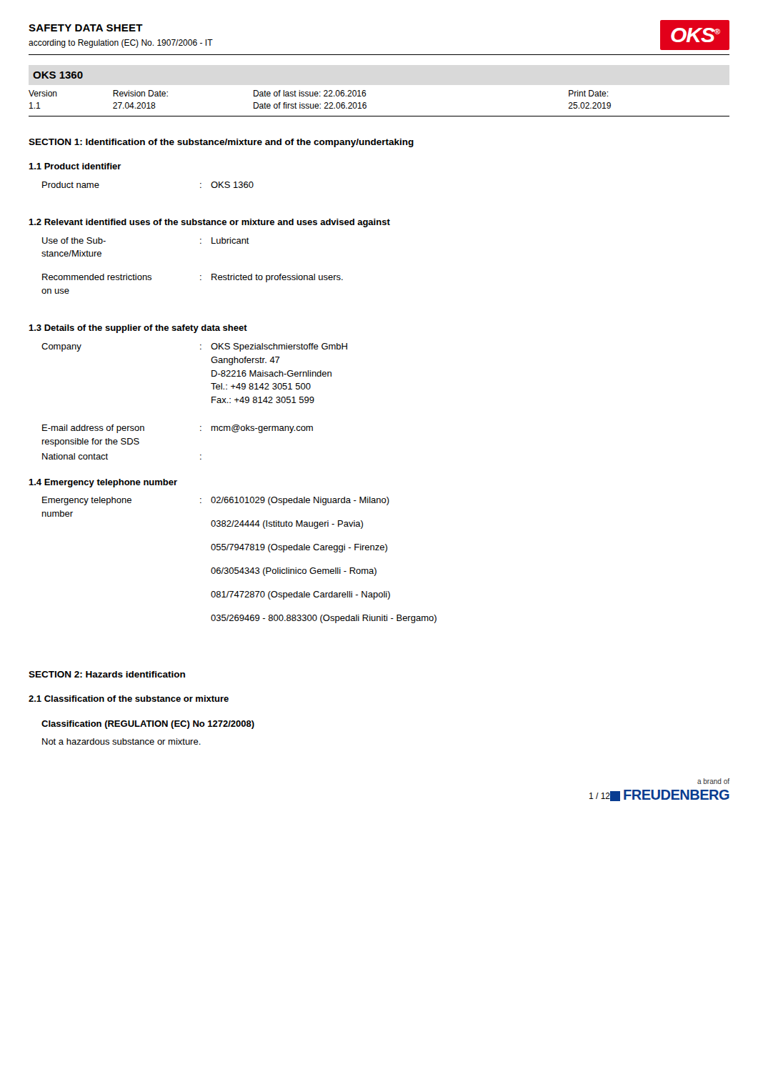SAFETY DATA SHEET
according to Regulation (EC) No. 1907/2006 - IT
OKS®
OKS 1360
| Version 1.1 | Revision Date: 27.04.2018 | Date of last issue: 22.06.2016 Date of first issue: 22.06.2016 | Print Date: 25.02.2019 |
SECTION 1: Identification of the substance/mixture and of the company/undertaking
1.1 Product identifier
| Product name | : | OKS 1360 |
1.2 Relevant identified uses of the substance or mixture and uses advised against
| Use of the Sub- stance/Mixture | : | Lubricant |
| Recommended restrictions on use | : | Restricted to professional users. |
1.3 Details of the supplier of the safety data sheet
| Company | : | OKS Spezialschmierstoffe GmbH Ganghoferstr. 47 D-82216 Maisach-Gernlinden Tel.: +49 8142 3051 500 Fax.: +49 8142 3051 599 |
| E-mail address of person responsible for the SDS | : | mcm@oks-germany.com |
| National contact | : | |
1.4 Emergency telephone number
| Emergency telephone number | : | 02/66101029 (Ospedale Niguarda - Milano) 0382/24444 (Istituto Maugeri - Pavia) 055/7947819 (Ospedale Careggi - Firenze) 06/3054343 (Policlinico Gemelli - Roma) 081/7472870 (Ospedale Cardarelli - Napoli) 035/269469 - 800.883300 (Ospedali Riuniti - Bergamo) |
SECTION 2: Hazards identification
2.1 Classification of the substance or mixture
Classification (REGULATION (EC) No 1272/2008)
Not a hazardous substance or mixture.
1 / 12
a brand of FREUDENBERG